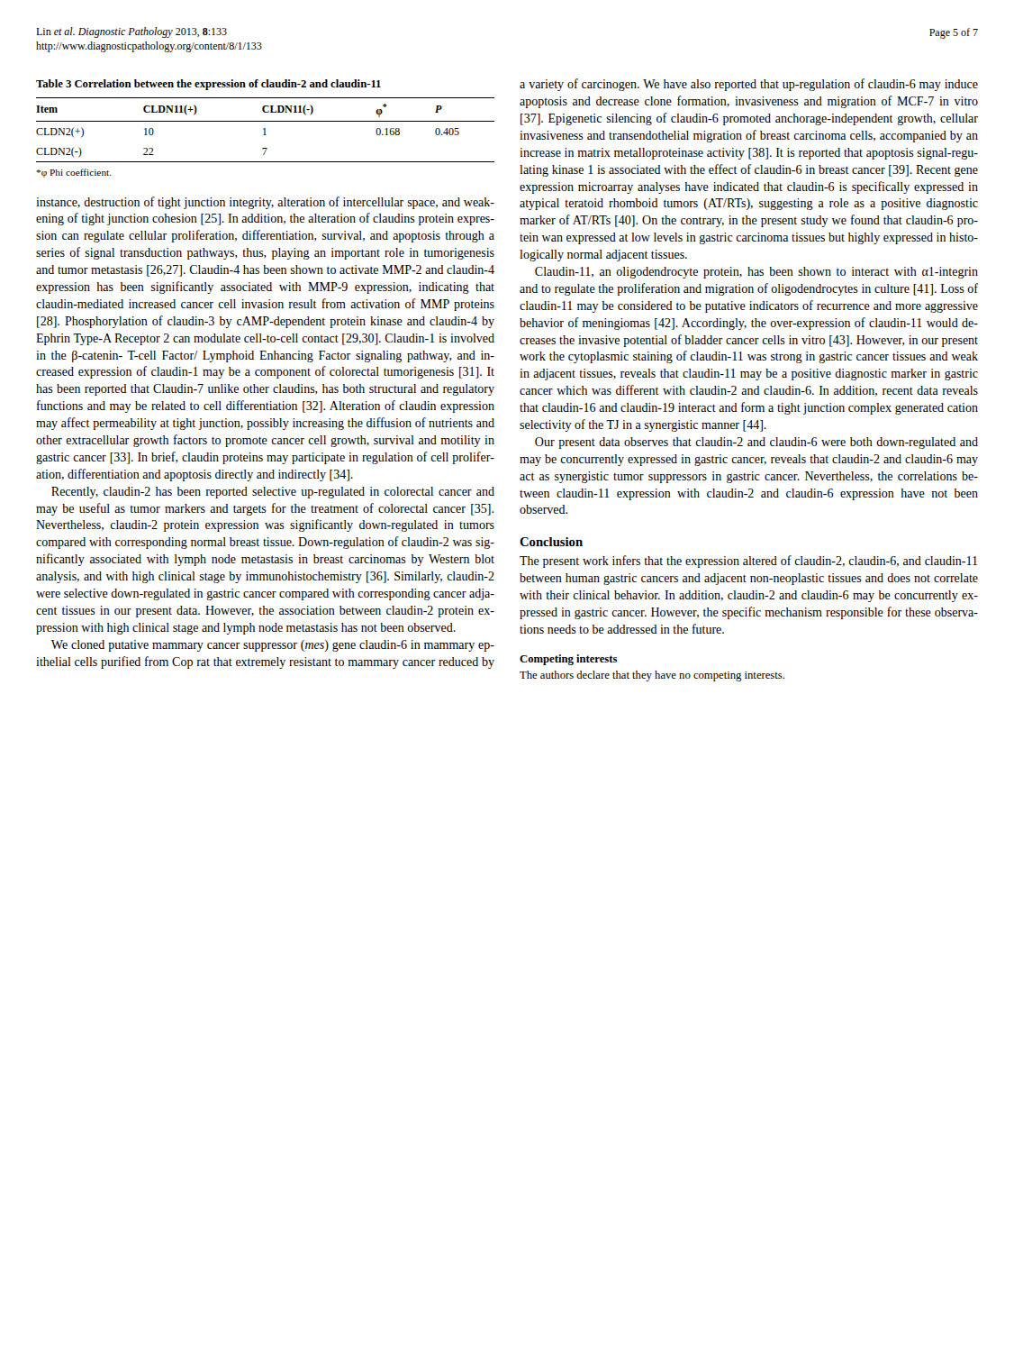Lin et al. Diagnostic Pathology 2013, 8:133
http://www.diagnosticpathology.org/content/8/1/133
Page 5 of 7
Table 3 Correlation between the expression of claudin-2 and claudin-11
| Item | CLDN11(+) | CLDN11(-) | φ * | P |
| --- | --- | --- | --- | --- |
| CLDN2(+) | 10 | 1 | 0.168 | 0.405 |
| CLDN2(-) | 22 | 7 | | |
*φ Phi coefficient.
instance, destruction of tight junction integrity, alteration of intercellular space, and weakening of tight junction cohesion [25]. In addition, the alteration of claudins protein expression can regulate cellular proliferation, differentiation, survival, and apoptosis through a series of signal transduction pathways, thus, playing an important role in tumorigenesis and tumor metastasis [26,27]. Claudin-4 has been shown to activate MMP-2 and claudin-4 expression has been significantly associated with MMP-9 expression, indicating that claudin-mediated increased cancer cell invasion result from activation of MMP proteins [28]. Phosphorylation of claudin-3 by cAMP-dependent protein kinase and claudin-4 by Ephrin Type-A Receptor 2 can modulate cell-to-cell contact [29,30]. Claudin-1 is involved in the β-catenin- T-cell Factor/ Lymphoid Enhancing Factor signaling pathway, and increased expression of claudin-1 may be a component of colorectal tumorigenesis [31]. It has been reported that Claudin-7 unlike other claudins, has both structural and regulatory functions and may be related to cell differentiation [32]. Alteration of claudin expression may affect permeability at tight junction, possibly increasing the diffusion of nutrients and other extracellular growth factors to promote cancer cell growth, survival and motility in gastric cancer [33]. In brief, claudin proteins may participate in regulation of cell proliferation, differentiation and apoptosis directly and indirectly [34].
Recently, claudin-2 has been reported selective up-regulated in colorectal cancer and may be useful as tumor markers and targets for the treatment of colorectal cancer [35]. Nevertheless, claudin-2 protein expression was significantly down-regulated in tumors compared with corresponding normal breast tissue. Down-regulation of claudin-2 was significantly associated with lymph node metastasis in breast carcinomas by Western blot analysis, and with high clinical stage by immunohistochemistry [36]. Similarly, claudin-2 were selective down-regulated in gastric cancer compared with corresponding cancer adjacent tissues in our present data. However, the association between claudin-2 protein expression with high clinical stage and lymph node metastasis has not been observed.
We cloned putative mammary cancer suppressor (mes) gene claudin-6 in mammary epithelial cells purified from Cop rat that extremely resistant to mammary cancer reduced by a variety of carcinogen. We have also reported that up-regulation of claudin-6 may induce apoptosis and decrease clone formation, invasiveness and migration of MCF-7 in vitro [37]. Epigenetic silencing of claudin-6 promoted anchorage-independent growth, cellular invasiveness and transendothelial migration of breast carcinoma cells, accompanied by an increase in matrix metalloproteinase activity [38]. It is reported that apoptosis signal-regulating kinase 1 is associated with the effect of claudin-6 in breast cancer [39]. Recent gene expression microarray analyses have indicated that claudin-6 is specifically expressed in atypical teratoid rhomboid tumors (AT/RTs), suggesting a role as a positive diagnostic marker of AT/RTs [40]. On the contrary, in the present study we found that claudin-6 protein wan expressed at low levels in gastric carcinoma tissues but highly expressed in histologically normal adjacent tissues.
Claudin-11, an oligodendrocyte protein, has been shown to interact with α1-integrin and to regulate the proliferation and migration of oligodendrocytes in culture [41]. Loss of claudin-11 may be considered to be putative indicators of recurrence and more aggressive behavior of meningiomas [42]. Accordingly, the over-expression of claudin-11 would decreases the invasive potential of bladder cancer cells in vitro [43]. However, in our present work the cytoplasmic staining of claudin-11 was strong in gastric cancer tissues and weak in adjacent tissues, reveals that claudin-11 may be a positive diagnostic marker in gastric cancer which was different with claudin-2 and claudin-6. In addition, recent data reveals that claudin-16 and claudin-19 interact and form a tight junction complex generated cation selectivity of the TJ in a synergistic manner [44].
Our present data observes that claudin-2 and claudin-6 were both down-regulated and may be concurrently expressed in gastric cancer, reveals that claudin-2 and claudin-6 may act as synergistic tumor suppressors in gastric cancer. Nevertheless, the correlations between claudin-11 expression with claudin-2 and claudin-6 expression have not been observed.
Conclusion
The present work infers that the expression altered of claudin-2, claudin-6, and claudin-11 between human gastric cancers and adjacent non-neoplastic tissues and does not correlate with their clinical behavior. In addition, claudin-2 and claudin-6 may be concurrently expressed in gastric cancer. However, the specific mechanism responsible for these observations needs to be addressed in the future.
Competing interests
The authors declare that they have no competing interests.